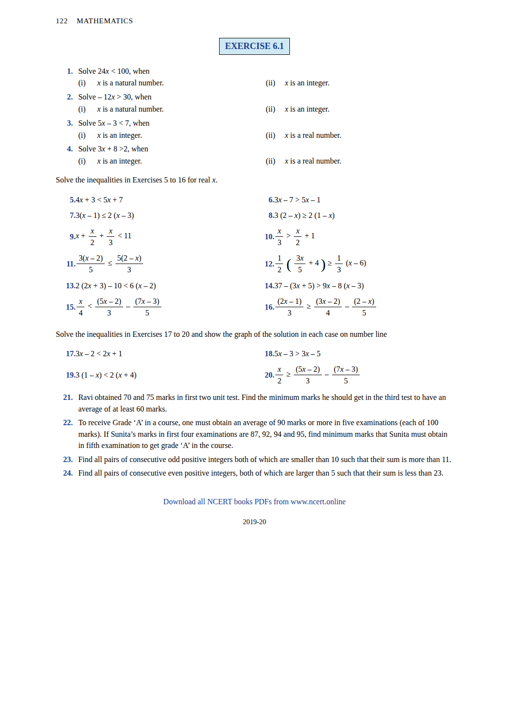122 MATHEMATICS
EXERCISE 6.1
1. Solve 24x < 100, when
(i) x is a natural number.
(ii) x is an integer.
2. Solve – 12x > 30, when
(i) x is a natural number.
(ii) x is an integer.
3. Solve 5x – 3 < 7, when
(i) x is an integer.
(ii) x is a real number.
4. Solve 3x + 8 >2, when
(i) x is an integer.
(ii) x is a real number.
Solve the inequalities in Exercises 5 to 16 for real x.
| 5. | 4 x + 3 < 5 x + 7 | 6. | 3 x – 7 > 5 x – 1 |
| 7. | 3( x – 1) ≤ 2 ( x – 3) | 8. | 3 (2 – x ) ≥ 2 (1 – x ) |
| 9. | x + x 2 + x 3 < 11 | 10. | x 3 > x 2 + 1 |
| 11. | 3( x – 2) 5 ≤ 5(2 – x ) 3 | 12. | 1 2 ( 3 x 5 + 4 ) ≥ 1 3 ( x – 6) |
| 13. | 2 (2 x + 3) – 10 < 6 ( x – 2) | 14. | 37 – (3 x + 5) > 9 x – 8 ( x – 3) |
| 15. | x 4 < (5 x – 2) 3 – (7 x – 3) 5 | 16. | (2 x – 1) 3 ≥ (3 x – 2) 4 – (2 – x ) 5 |
Solve the inequalities in Exercises 17 to 20 and show the graph of the solution in each case on number line
| 17. | 3 x – 2 < 2 x + 1 | 18. | 5 x – 3 > 3 x – 5 |
| 19. | 3 (1 – x ) < 2 ( x + 4) | 20. | x 2 ≥ (5 x – 2) 3 – (7 x – 3) 5 |
21. Ravi obtained 70 and 75 marks in first two unit test. Find the minimum marks he should get in the third test to have an average of at least 60 marks.
22. To receive Grade ‘A’ in a course, one must obtain an average of 90 marks or more in five examinations (each of 100 marks). If Sunita’s marks in first four examinations are 87, 92, 94 and 95, find minimum marks that Sunita must obtain in fifth examination to get grade ‘A’ in the course.
23. Find all pairs of consecutive odd positive integers both of which are smaller than 10 such that their sum is more than 11.
24. Find all pairs of consecutive even positive integers, both of which are larger than 5 such that their sum is less than 23.
Download all NCERT books PDFs from www.ncert.online
2019-20